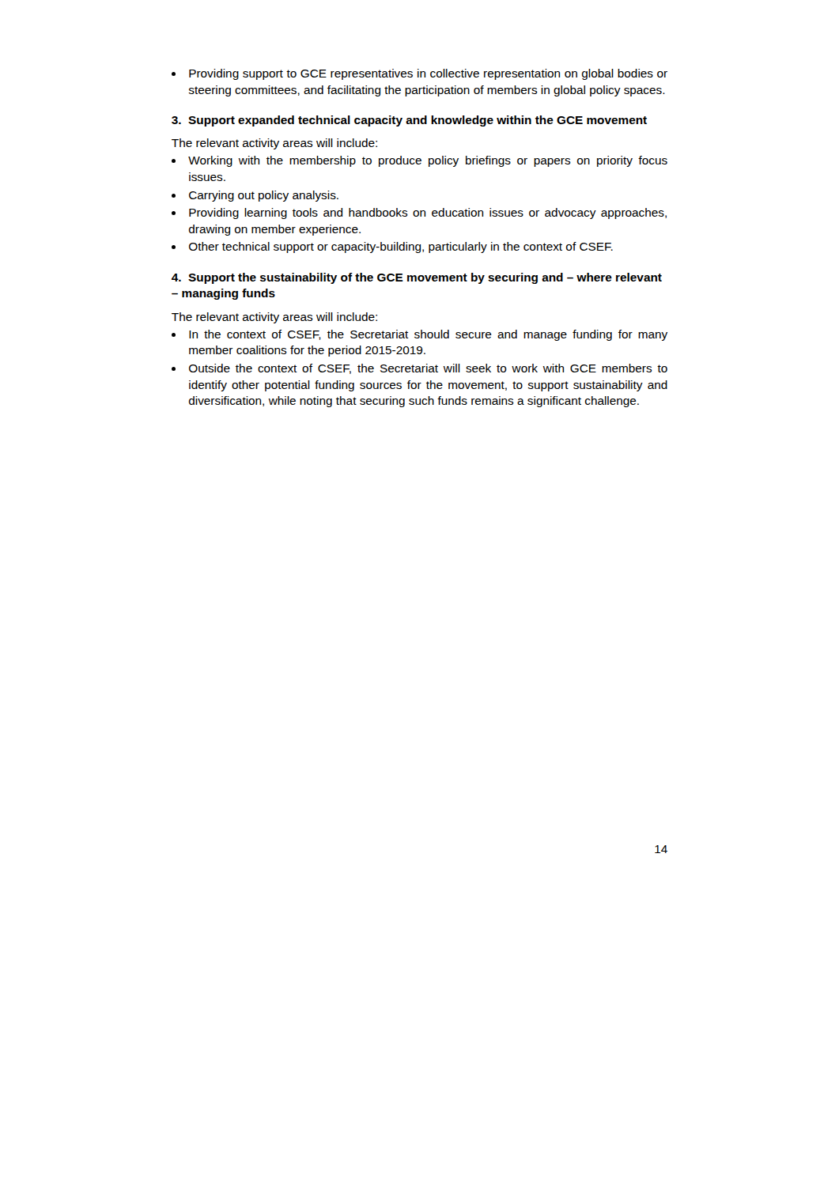Providing support to GCE representatives in collective representation on global bodies or steering committees, and facilitating the participation of members in global policy spaces.
3. Support expanded technical capacity and knowledge within the GCE movement
The relevant activity areas will include:
Working with the membership to produce policy briefings or papers on priority focus issues.
Carrying out policy analysis.
Providing learning tools and handbooks on education issues or advocacy approaches, drawing on member experience.
Other technical support or capacity-building, particularly in the context of CSEF.
4. Support the sustainability of the GCE movement by securing and – where relevant – managing funds
The relevant activity areas will include:
In the context of CSEF, the Secretariat should secure and manage funding for many member coalitions for the period 2015-2019.
Outside the context of CSEF, the Secretariat will seek to work with GCE members to identify other potential funding sources for the movement, to support sustainability and diversification, while noting that securing such funds remains a significant challenge.
14